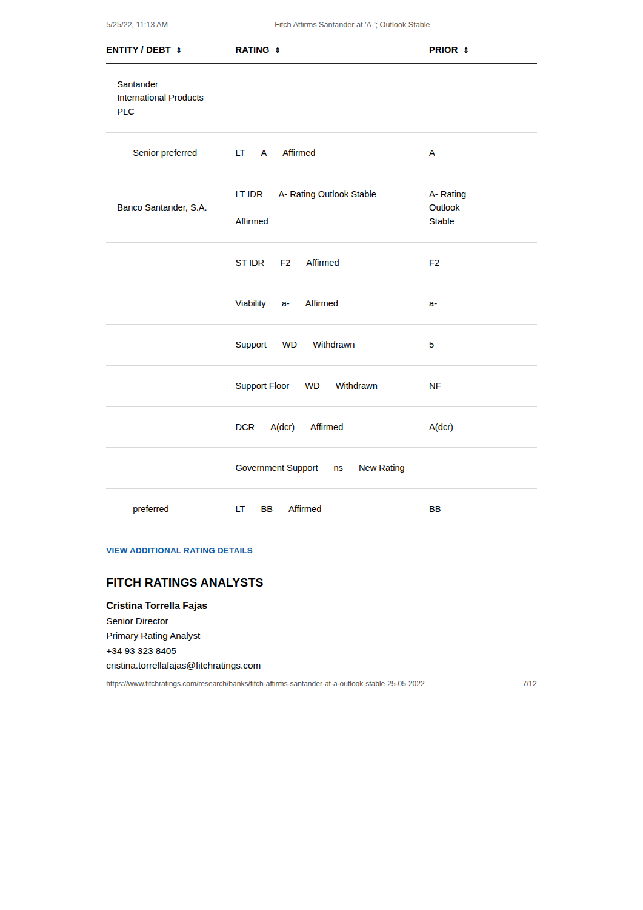5/25/22, 11:13 AM
Fitch Affirms Santander at 'A-'; Outlook Stable
| ENTITY / DEBT ⇕ | RATING ⇕ | PRIOR ⇕ |
| --- | --- | --- |
| Santander International Products PLC | | |
| Senior preferred | LT A Affirmed | A |
| Banco Santander, S.A. | LT IDR A- Rating Outlook Stable Affirmed | A- Rating Outlook Stable |
| | ST IDR F2 Affirmed | F2 |
| | Viability a- Affirmed | a- |
| | Support WD Withdrawn | 5 |
| | Support Floor WD Withdrawn | NF |
| | DCR A(dcr) Affirmed | A(dcr) |
| | Government Support ns New Rating | |
| preferred | LT BB Affirmed | BB |
View Additional Rating Details
FITCH RATINGS ANALYSTS
Cristina Torrella Fajas
Senior Director
Primary Rating Analyst
+34 93 323 8405
cristina.torrellafajas@fitchratings.com
https://www.fitchratings.com/research/banks/fitch-affirms-santander-at-a-outlook-stable-25-05-2022
7/12